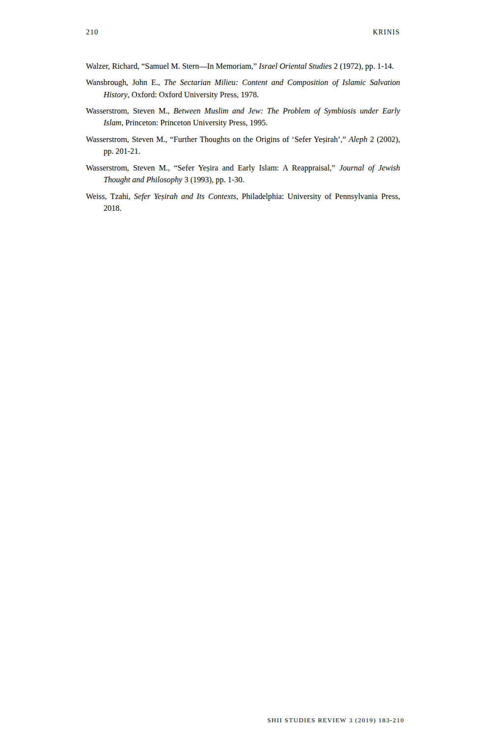210 Krinis
Walzer, Richard, “Samuel M. Stern—In Memoriam,” Israel Oriental Studies 2 (1972), pp. 1-14.
Wansbrough, John E., The Sectarian Milieu: Content and Composition of Islamic Salvation History, Oxford: Oxford University Press, 1978.
Wasserstrom, Steven M., Between Muslim and Jew: The Problem of Symbiosis under Early Islam, Princeton: Princeton University Press, 1995.
Wasserstrom, Steven M., “Further Thoughts on the Origins of ‘Sefer Yeṣirah’,” Aleph 2 (2002), pp. 201-21.
Wasserstrom, Steven M., “Sefer Yeṣira and Early Islam: A Reappraisal,” Journal of Jewish Thought and Philosophy 3 (1993), pp. 1-30.
Weiss, Tzahi, Sefer Yeṣirah and Its Contexts, Philadelphia: University of Pennsylvania Press, 2018.
Shii Studies Review 3 (2019) 183-210